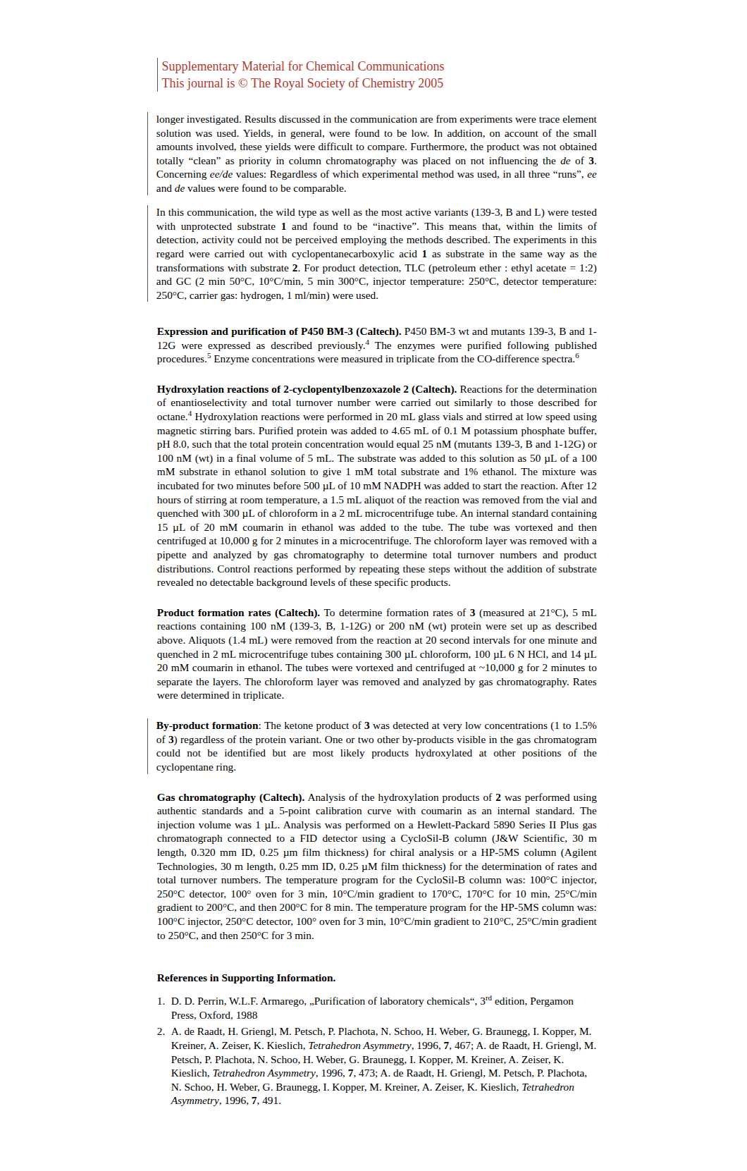Supplementary Material for Chemical Communications This journal is © The Royal Society of Chemistry 2005
longer investigated. Results discussed in the communication are from experiments were trace element solution was used. Yields, in general, were found to be low. In addition, on account of the small amounts involved, these yields were difficult to compare. Furthermore, the product was not obtained totally “clean” as priority in column chromatography was placed on not influencing the de of 3. Concerning ee/de values: Regardless of which experimental method was used, in all three “runs”, ee and de values were found to be comparable.
In this communication, the wild type as well as the most active variants (139-3, B and L) were tested with unprotected substrate 1 and found to be “inactive”. This means that, within the limits of detection, activity could not be perceived employing the methods described. The experiments in this regard were carried out with cyclopentanecarboxylic acid 1 as substrate in the same way as the transformations with substrate 2. For product detection, TLC (petroleum ether : ethyl acetate = 1:2) and GC (2 min 50°C, 10°C/min, 5 min 300°C, injector temperature: 250°C, detector temperature: 250°C, carrier gas: hydrogen, 1 ml/min) were used.
Expression and purification of P450 BM-3 (Caltech). P450 BM-3 wt and mutants 139-3, B and 1-12G were expressed as described previously.4 The enzymes were purified following published procedures.5 Enzyme concentrations were measured in triplicate from the CO-difference spectra.6
Hydroxylation reactions of 2-cyclopentylbenzoxazole 2 (Caltech). Reactions for the determination of enantioselectivity and total turnover number were carried out similarly to those described for octane.4 Hydroxylation reactions were performed in 20 mL glass vials and stirred at low speed using magnetic stirring bars. Purified protein was added to 4.65 mL of 0.1 M potassium phosphate buffer, pH 8.0, such that the total protein concentration would equal 25 nM (mutants 139-3, B and 1-12G) or 100 nM (wt) in a final volume of 5 mL. The substrate was added to this solution as 50 µL of a 100 mM substrate in ethanol solution to give 1 mM total substrate and 1% ethanol. The mixture was incubated for two minutes before 500 µL of 10 mM NADPH was added to start the reaction. After 12 hours of stirring at room temperature, a 1.5 mL aliquot of the reaction was removed from the vial and quenched with 300 µL of chloroform in a 2 mL microcentrifuge tube. An internal standard containing 15 µL of 20 mM coumarin in ethanol was added to the tube. The tube was vortexed and then centrifuged at 10,000 g for 2 minutes in a microcentrifuge. The chloroform layer was removed with a pipette and analyzed by gas chromatography to determine total turnover numbers and product distributions. Control reactions performed by repeating these steps without the addition of substrate revealed no detectable background levels of these specific products.
Product formation rates (Caltech). To determine formation rates of 3 (measured at 21°C), 5 mL reactions containing 100 nM (139-3, B, 1-12G) or 200 nM (wt) protein were set up as described above. Aliquots (1.4 mL) were removed from the reaction at 20 second intervals for one minute and quenched in 2 mL microcentrifuge tubes containing 300 µL chloroform, 100 µL 6 N HCl, and 14 µL 20 mM coumarin in ethanol. The tubes were vortexed and centrifuged at ~10,000 g for 2 minutes to separate the layers. The chloroform layer was removed and analyzed by gas chromatography. Rates were determined in triplicate.
By-product formation: The ketone product of 3 was detected at very low concentrations (1 to 1.5% of 3) regardless of the protein variant. One or two other by-products visible in the gas chromatogram could not be identified but are most likely products hydroxylated at other positions of the cyclopentane ring.
Gas chromatography (Caltech). Analysis of the hydroxylation products of 2 was performed using authentic standards and a 5-point calibration curve with coumarin as an internal standard. The injection volume was 1 µL. Analysis was performed on a Hewlett-Packard 5890 Series II Plus gas chromatograph connected to a FID detector using a CycloSil-B column (J&W Scientific, 30 m length, 0.320 mm ID, 0.25 µm film thickness) for chiral analysis or a HP-5MS column (Agilent Technologies, 30 m length, 0.25 mm ID, 0.25 µM film thickness) for the determination of rates and total turnover numbers. The temperature program for the CycloSil-B column was: 100°C injector, 250°C detector, 100° oven for 3 min, 10°C/min gradient to 170°C, 170°C for 10 min, 25°C/min gradient to 200°C, and then 200°C for 8 min. The temperature program for the HP-5MS column was: 100°C injector, 250°C detector, 100° oven for 3 min, 10°C/min gradient to 210°C, 25°C/min gradient to 250°C, and then 250°C for 3 min.
References in Supporting Information.
D. D. Perrin, W.L.F. Armarego, „Purification of laboratory chemicals“, 3rd edition, Pergamon Press, Oxford, 1988
A. de Raadt, H. Griengl, M. Petsch, P. Plachota, N. Schoo, H. Weber, G. Braunegg, I. Kopper, M. Kreiner, A. Zeiser, K. Kieslich, Tetrahedron Asymmetry, 1996, 7, 467; A. de Raadt, H. Griengl, M. Petsch, P. Plachota, N. Schoo, H. Weber, G. Braunegg, I. Kopper, M. Kreiner, A. Zeiser, K. Kieslich, Tetrahedron Asymmetry, 1996, 7, 473; A. de Raadt, H. Griengl, M. Petsch, P. Plachota, N. Schoo, H. Weber, G. Braunegg, I. Kopper, M. Kreiner, A. Zeiser, K. Kieslich, Tetrahedron Asymmetry, 1996, 7, 491.